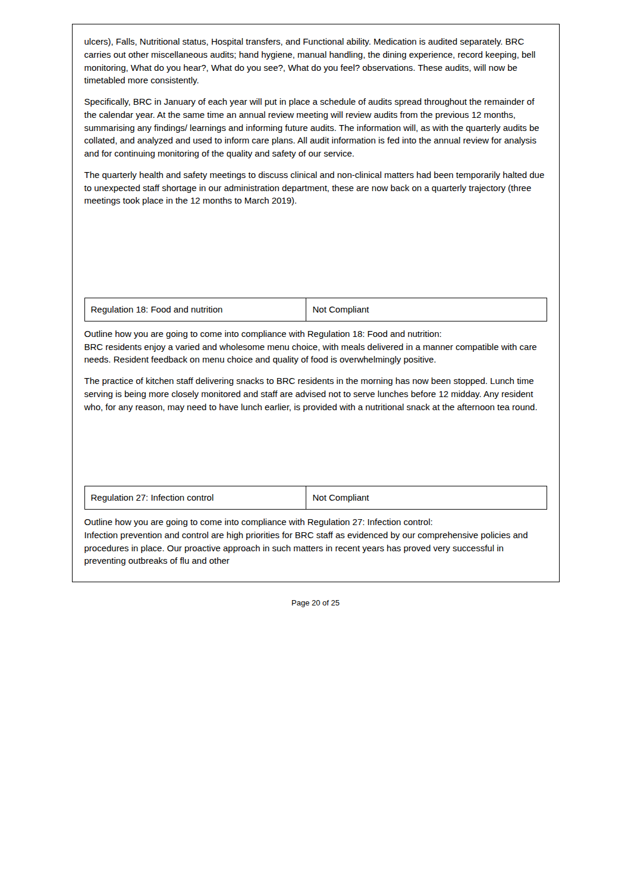ulcers), Falls, Nutritional status, Hospital transfers, and Functional ability. Medication is audited separately. BRC carries out other miscellaneous audits; hand hygiene, manual handling, the dining experience, record keeping, bell monitoring, What do you hear?, What do you see?, What do you feel? observations. These audits, will now be timetabled more consistently.
Specifically, BRC in January of each year will put in place a schedule of audits spread throughout the remainder of the calendar year. At the same time an annual review meeting will review audits from the previous 12 months, summarising any findings/ learnings and informing future audits. The information will, as with the quarterly audits be collated, and analyzed and used to inform care plans. All audit information is fed into the annual review for analysis and for continuing monitoring of the quality and safety of our service.
The quarterly health and safety meetings to discuss clinical and non-clinical matters had been temporarily halted due to unexpected staff shortage in our administration department, these are now back on a quarterly trajectory (three meetings took place in the 12 months to March 2019).
| Regulation 18: Food and nutrition | Not Compliant |
Outline how you are going to come into compliance with Regulation 18: Food and nutrition:
BRC residents enjoy a varied and wholesome menu choice, with meals delivered in a manner compatible with care needs. Resident feedback on menu choice and quality of food is overwhelmingly positive.
The practice of kitchen staff delivering snacks to BRC residents in the morning has now been stopped. Lunch time serving is being more closely monitored and staff are advised not to serve lunches before 12 midday. Any resident who, for any reason, may need to have lunch earlier, is provided with a nutritional snack at the afternoon tea round.
| Regulation 27: Infection control | Not Compliant |
Outline how you are going to come into compliance with Regulation 27: Infection control:
Infection prevention and control are high priorities for BRC staff as evidenced by our comprehensive policies and procedures in place. Our proactive approach in such matters in recent years has proved very successful in preventing outbreaks of flu and other
Page 20 of 25